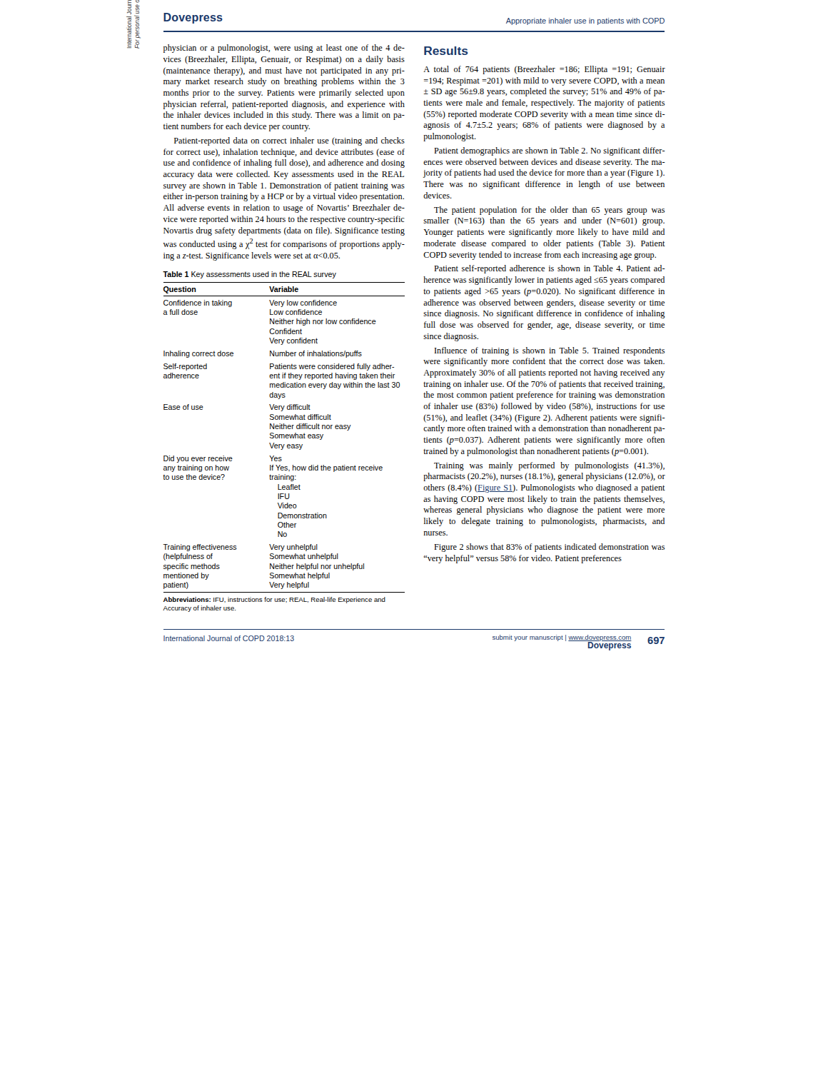International Journal of Chronic Obstructive Pulmonary Disease downloaded from https://www.dovepress.com/ by 139.133.148.28 on 13-Mar-2018
For personal use only.
Dovepress
Appropriate inhaler use in patients with COPD
physician or a pulmonologist, were using at least one of the 4 devices (Breezhaler, Ellipta, Genuair, or Respimat) on a daily basis (maintenance therapy), and must have not participated in any primary market research study on breathing problems within the 3 months prior to the survey. Patients were primarily selected upon physician referral, patient-reported diagnosis, and experience with the inhaler devices included in this study. There was a limit on patient numbers for each device per country.
Patient-reported data on correct inhaler use (training and checks for correct use), inhalation technique, and device attributes (ease of use and confidence of inhaling full dose), and adherence and dosing accuracy data were collected. Key assessments used in the REAL survey are shown in Table 1. Demonstration of patient training was either in-person training by a HCP or by a virtual video presentation. All adverse events in relation to usage of Novartis’ Breezhaler device were reported within 24 hours to the respective country-specific Novartis drug safety departments (data on file). Significance testing was conducted using a χ2 test for comparisons of proportions applying a z-test. Significance levels were set at α<0.05.
Table 1 Key assessments used in the REAL survey
| Question | Variable |
| --- | --- |
| Confidence in taking a full dose | Very low confidence Low confidence Neither high nor low confidence Confident Very confident |
| Inhaling correct dose | Number of inhalations/puffs |
| Self-reported adherence | Patients were considered fully adherent if they reported having taken their medication every day within the last 30 days |
| Ease of use | Very difficult Somewhat difficult Neither difficult nor easy Somewhat easy Very easy |
| Did you ever receive any training on how to use the device? | Yes If Yes, how did the patient receive training: Leaflet IFU Video Demonstration Other No |
| Training effectiveness (helpfulness of specific methods mentioned by patient) | Very unhelpful Somewhat unhelpful Neither helpful nor unhelpful Somewhat helpful Very helpful |
Abbreviations: IFU, instructions for use; REAL, Real-life Experience and Accuracy of inhaler use.
Results
A total of 764 patients (Breezhaler =186; Ellipta =191; Genuair =194; Respimat =201) with mild to very severe COPD, with a mean ± SD age 56±9.8 years, completed the survey; 51% and 49% of patients were male and female, respectively. The majority of patients (55%) reported moderate COPD severity with a mean time since diagnosis of 4.7±5.2 years; 68% of patients were diagnosed by a pulmonologist.
Patient demographics are shown in Table 2. No significant differences were observed between devices and disease severity. The majority of patients had used the device for more than a year (Figure 1). There was no significant difference in length of use between devices.
The patient population for the older than 65 years group was smaller (N=163) than the 65 years and under (N=601) group. Younger patients were significantly more likely to have mild and moderate disease compared to older patients (Table 3). Patient COPD severity tended to increase from each increasing age group.
Patient self-reported adherence is shown in Table 4. Patient adherence was significantly lower in patients aged ≤65 years compared to patients aged >65 years (p=0.020). No significant difference in adherence was observed between genders, disease severity or time since diagnosis. No significant difference in confidence of inhaling full dose was observed for gender, age, disease severity, or time since diagnosis.
Influence of training is shown in Table 5. Trained respondents were significantly more confident that the correct dose was taken. Approximately 30% of all patients reported not having received any training on inhaler use. Of the 70% of patients that received training, the most common patient preference for training was demonstration of inhaler use (83%) followed by video (58%), instructions for use (51%), and leaflet (34%) (Figure 2). Adherent patients were significantly more often trained with a demonstration than nonadherent patients (p=0.037). Adherent patients were significantly more often trained by a pulmonologist than nonadherent patients (p=0.001).
Training was mainly performed by pulmonologists (41.3%), pharmacists (20.2%), nurses (18.1%), general physicians (12.0%), or others (8.4%) (Figure S1). Pulmonologists who diagnosed a patient as having COPD were most likely to train the patients themselves, whereas general physicians who diagnose the patient were more likely to delegate training to pulmonologists, pharmacists, and nurses.
Figure 2 shows that 83% of patients indicated demonstration was “very helpful” versus 58% for video. Patient preferences
International Journal of COPD 2018:13
submit your manuscript | www.dovepress.com
Dovepress
697